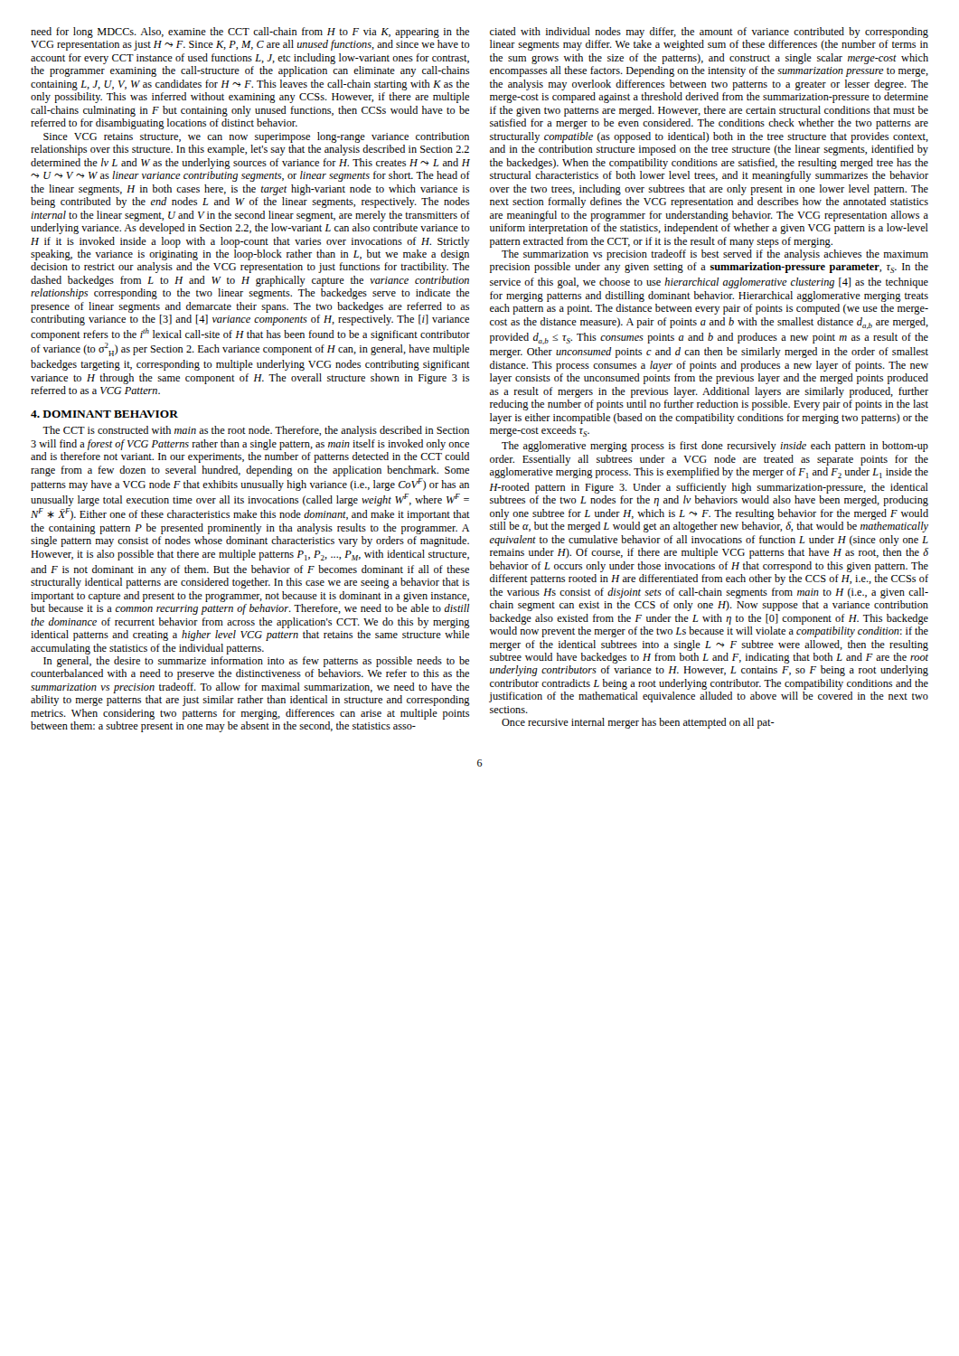need for long MDCCs. Also, examine the CCT call-chain from H to F via K, appearing in the VCG representation as just H ⤳ F. Since K, P, M, C are all unused functions, and since we have to account for every CCT instance of used functions L, J, etc including low-variant ones for contrast, the programmer examining the call-structure of the application can eliminate any call-chains containing L, J, U, V, W as candidates for H ⤳ F. This leaves the call-chain starting with K as the only possibility. This was inferred without examining any CCSs. However, if there are multiple call-chains culminating in F but containing only unused functions, then CCSs would have to be referred to for disambiguating locations of distinct behavior.
Since VCG retains structure, we can now superimpose long-range variance contribution relationships over this structure. In this example, let's say that the analysis described in Section 2.2 determined the lv L and W as the underlying sources of variance for H. This creates H ⤳ L and H ⤳ U ⤳ V ⤳ W as linear variance contributing segments, or linear segments for short. The head of the linear segments, H in both cases here, is the target high-variant node to which variance is being contributed by the end nodes L and W of the linear segments, respectively. The nodes internal to the linear segment, U and V in the second linear segment, are merely the transmitters of underlying variance. As developed in Section 2.2, the low-variant L can also contribute variance to H if it is invoked inside a loop with a loop-count that varies over invocations of H. Strictly speaking, the variance is originating in the loop-block rather than in L, but we make a design decision to restrict our analysis and the VCG representation to just functions for tractibility. The dashed backedges from L to H and W to H graphically capture the variance contribution relationships corresponding to the two linear segments. The backedges serve to indicate the presence of linear segments and demarcate their spans. The two backedges are referred to as contributing variance to the [3] and [4] variance components of H, respectively. The [i] variance component refers to the ith lexical call-site of H that has been found to be a significant contributor of variance (to σ2H) as per Section 2. Each variance component of H can, in general, have multiple backedges targeting it, corresponding to multiple underlying VCG nodes contributing significant variance to H through the same component of H. The overall structure shown in Figure 3 is referred to as a VCG Pattern.
4. DOMINANT BEHAVIOR
The CCT is constructed with main as the root node. Therefore, the analysis described in Section 3 will find a forest of VCG Patterns rather than a single pattern, as main itself is invoked only once and is therefore not variant. In our experiments, the number of patterns detected in the CCT could range from a few dozen to several hundred, depending on the application benchmark. Some patterns may have a VCG node F that exhibits unusually high variance (i.e., large CoVF) or has an unusually large total execution time over all its invocations (called large weight WF, where WF = NF ∗ X̄F). Either one of these characteristics make this node dominant, and make it important that the containing pattern P be presented prominently in tha analysis results to the programmer. A single pattern may consist of nodes whose dominant characteristics vary by orders of magnitude. However, it is also possible that there are multiple patterns P1, P2, ..., PM, with identical structure, and F is not dominant in any of them. But the behavior of F becomes dominant if all of these structurally identical patterns are considered together. In this case we are seeing a behavior that is important to capture and present to the programmer, not because it is dominant in a given instance, but because it is a common recurring pattern of behavior. Therefore, we need to be able to distill the dominance of recurrent behavior from across the application's CCT. We do this by merging identical patterns and creating a higher level VCG pattern that retains the same structure while accumulating the statistics of the individual patterns.
In general, the desire to summarize information into as few patterns as possible needs to be counterbalanced with a need to preserve the distinctiveness of behaviors. We refer to this as the summarization vs precision tradeoff. To allow for maximal summarization, we need to have the ability to merge patterns that are just similar rather than identical in structure and corresponding metrics. When considering two patterns for merging, differences can arise at multiple points between them: a subtree present in one may be absent in the second, the statistics asso-
ciated with individual nodes may differ, the amount of variance contributed by corresponding linear segments may differ. We take a weighted sum of these differences (the number of terms in the sum grows with the size of the patterns), and construct a single scalar merge-cost which encompasses all these factors. Depending on the intensity of the summarization pressure to merge, the analysis may overlook differences between two patterns to a greater or lesser degree. The merge-cost is compared against a threshold derived from the summarization-pressure to determine if the given two patterns are merged. However, there are certain structural conditions that must be satisfied for a merger to be even considered. The conditions check whether the two patterns are structurally compatible (as opposed to identical) both in the tree structure that provides context, and in the contribution structure imposed on the tree structure (the linear segments, identified by the backedges). When the compatibility conditions are satisfied, the resulting merged tree has the structural characteristics of both lower level trees, and it meaningfully summarizes the behavior over the two trees, including over subtrees that are only present in one lower level pattern. The next section formally defines the VCG representation and describes how the annotated statistics are meaningful to the programmer for understanding behavior. The VCG representation allows a uniform interpretation of the statistics, independent of whether a given VCG pattern is a low-level pattern extracted from the CCT, or if it is the result of many steps of merging.
The summarization vs precision tradeoff is best served if the analysis achieves the maximum precision possible under any given setting of a summarization-pressure parameter, τS. In the service of this goal, we choose to use hierarchical agglomerative clustering [4] as the technique for merging patterns and distilling dominant behavior. Hierarchical agglomerative merging treats each pattern as a point. The distance between every pair of points is computed (we use the merge-cost as the distance measure). A pair of points a and b with the smallest distance da,b are merged, provided da,b ≤ τS. This consumes points a and b and produces a new point m as a result of the merger. Other unconsumed points c and d can then be similarly merged in the order of smallest distance. This process consumes a layer of points and produces a new layer of points. The new layer consists of the unconsumed points from the previous layer and the merged points produced as a result of mergers in the previous layer. Additional layers are similarly produced, further reducing the number of points until no further reduction is possible. Every pair of points in the last layer is either incompatible (based on the compatibility conditions for merging two patterns) or the merge-cost exceeds τS.
The agglomerative merging process is first done recursively inside each pattern in bottom-up order. Essentially all subtrees under a VCG node are treated as separate points for the agglomerative merging process. This is exemplified by the merger of F1 and F2 under L1 inside the H-rooted pattern in Figure 3. Under a sufficiently high summarization-pressure, the identical subtrees of the two L nodes for the η and lv behaviors would also have been merged, producing only one subtree for L under H, which is L ⤳ F. The resulting behavior for the merged F would still be α, but the merged L would get an altogether new behavior, δ, that would be mathematically equivalent to the cumulative behavior of all invocations of function L under H (since only one L remains under H). Of course, if there are multiple VCG patterns that have H as root, then the δ behavior of L occurs only under those invocations of H that correspond to this given pattern. The different patterns rooted in H are differentiated from each other by the CCS of H, i.e., the CCSs of the various Hs consist of disjoint sets of call-chain segments from main to H (i.e., a given call-chain segment can exist in the CCS of only one H). Now suppose that a variance contribution backedge also existed from the F under the L with η to the [0] component of H. This backedge would now prevent the merger of the two Ls because it will violate a compatibility condition: if the merger of the identical subtrees into a single L ⤳ F subtree were allowed, then the resulting subtree would have backedges to H from both L and F, indicating that both L and F are the root underlying contributors of variance to H. However, L contains F, so F being a root underlying contributor contradicts L being a root underlying contributor. The compatibility conditions and the justification of the mathematical equivalence alluded to above will be covered in the next two sections.
Once recursive internal merger has been attempted on all pat-
6